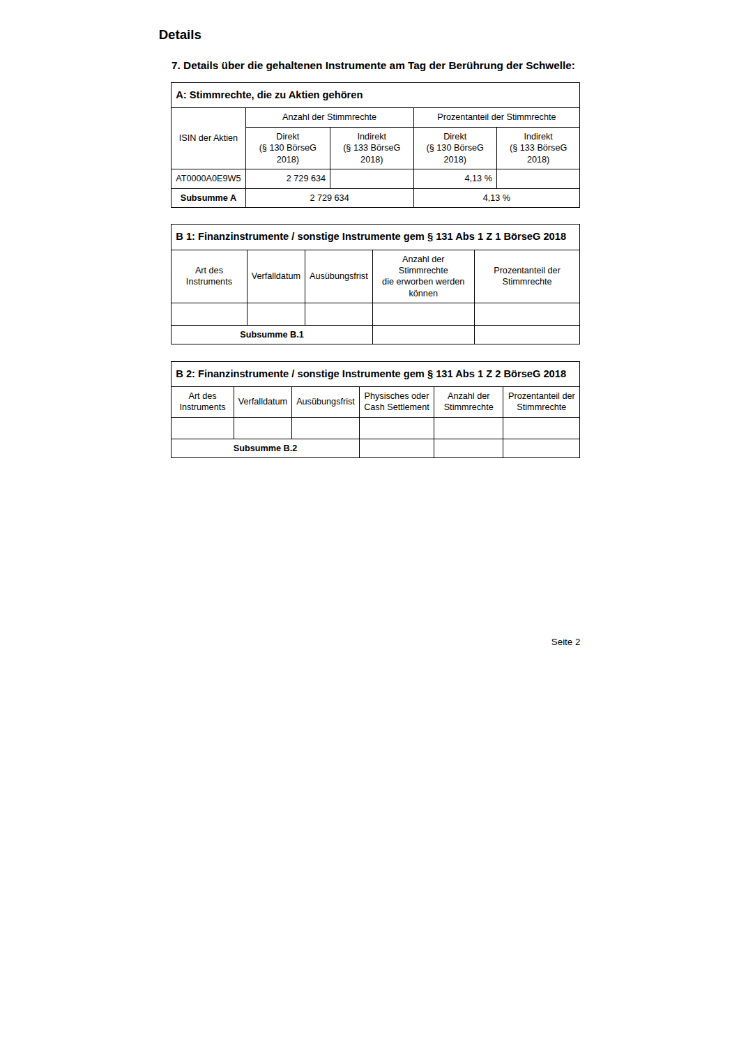Details
7. Details über die gehaltenen Instrumente am Tag der Berührung der Schwelle:
A: Stimmrechte, die zu Aktien gehören
| ISIN der Aktien | Anzahl der Stimmrechte | Prozentanteil der Stimmrechte |
| --- | --- | --- |
| Direkt (§ 130 BörseG 2018) | Indirekt (§ 133 BörseG 2018) | Direkt (§ 130 BörseG 2018) | Indirekt (§ 133 BörseG 2018) |
| AT0000A0E9W5 | 2 729 634 | | 4,13 % | |
| Subsumme A | 2 729 634 | 4,13 % |
B 1: Finanzinstrumente / sonstige Instrumente gem § 131 Abs 1 Z 1 BörseG 2018
| Art des Instruments | Verfalldatum | Ausübungsfrist | Anzahl der Stimmrechte die erworben werden können | Prozentanteil der Stimmrechte |
| --- | --- | --- | --- | --- |
| Subsumme B.1 | | |
B 2: Finanzinstrumente / sonstige Instrumente gem § 131 Abs 1 Z 2 BörseG 2018
| Art des Instruments | Verfalldatum | Ausübungsfrist | Physisches oder Cash Settlement | Anzahl der Stimmrechte | Prozentanteil der Stimmrechte |
| --- | --- | --- | --- | --- | --- |
| Subsumme B.2 | | | |
Seite 2